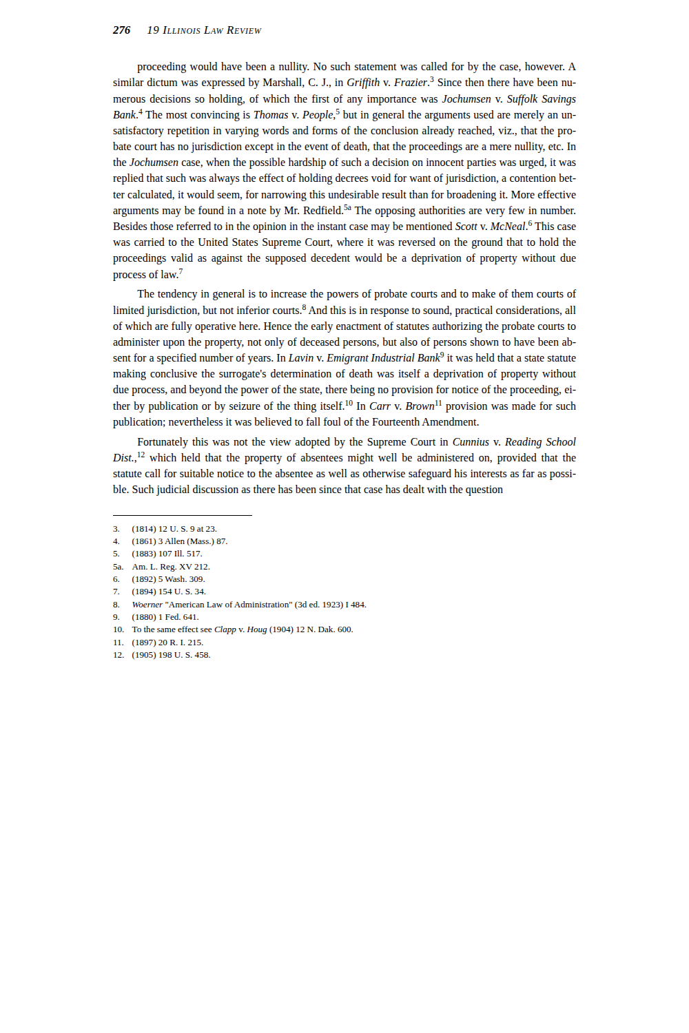276 19 Illinois Law Review
proceeding would have been a nullity. No such statement was called for by the case, however. A similar dictum was expressed by Marshall, C. J., in Griffith v. Frazier.3 Since then there have been numerous decisions so holding, of which the first of any importance was Jochumsen v. Suffolk Savings Bank.4 The most convincing is Thomas v. People,5 but in general the arguments used are merely an unsatisfactory repetition in varying words and forms of the conclusion already reached, viz., that the probate court has no jurisdiction except in the event of death, that the proceedings are a mere nullity, etc. In the Jochumsen case, when the possible hardship of such a decision on innocent parties was urged, it was replied that such was always the effect of holding decrees void for want of jurisdiction, a contention better calculated, it would seem, for narrowing this undesirable result than for broadening it. More effective arguments may be found in a note by Mr. Redfield.5a The opposing authorities are very few in number. Besides those referred to in the opinion in the instant case may be mentioned Scott v. McNeal.6 This case was carried to the United States Supreme Court, where it was reversed on the ground that to hold the proceedings valid as against the supposed decedent would be a deprivation of property without due process of law.7
The tendency in general is to increase the powers of probate courts and to make of them courts of limited jurisdiction, but not inferior courts.8 And this is in response to sound, practical considerations, all of which are fully operative here. Hence the early enactment of statutes authorizing the probate courts to administer upon the property, not only of deceased persons, but also of persons shown to have been absent for a specified number of years. In Lavin v. Emigrant Industrial Bank9 it was held that a state statute making conclusive the surrogate's determination of death was itself a deprivation of property without due process, and beyond the power of the state, there being no provision for notice of the proceeding, either by publication or by seizure of the thing itself.10 In Carr v. Brown11 provision was made for such publication; nevertheless it was believed to fall foul of the Fourteenth Amendment.
Fortunately this was not the view adopted by the Supreme Court in Cunnius v. Reading School Dist.,12 which held that the property of absentees might well be administered on, provided that the statute call for suitable notice to the absentee as well as otherwise safeguard his interests as far as possible. Such judicial discussion as there has been since that case has dealt with the question
3.(1814) 12 U. S. 9 at 23.
4.(1861) 3 Allen (Mass.) 87.
5.(1883) 107 Ill. 517.
5a. Am. L. Reg. XV 212.
6.(1892) 5 Wash. 309.
7.(1894) 154 U. S. 34.
8. Woerner "American Law of Administration" (3d ed. 1923) I 484.
9.(1880) 1 Fed. 641.
10. To the same effect see Clapp v. Houg (1904) 12 N. Dak. 600.
11.(1897) 20 R. I. 215.
12.(1905) 198 U. S. 458.